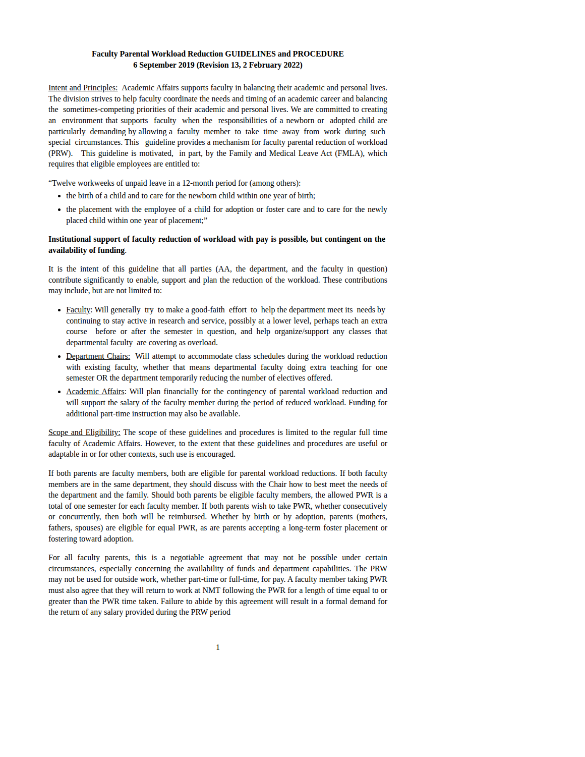Faculty Parental Workload Reduction GUIDELINES and PROCEDURE 6 September 2019 (Revision 13, 2 February 2022)
Intent and Principles: Academic Affairs supports faculty in balancing their academic and personal lives. The division strives to help faculty coordinate the needs and timing of an academic career and balancing the sometimes-competing priorities of their academic and personal lives. We are committed to creating an environment that supports faculty when the responsibilities of a newborn or adopted child are particularly demanding by allowing a faculty member to take time away from work during such special circumstances. This guideline provides a mechanism for faculty parental reduction of workload (PRW). This guideline is motivated, in part, by the Family and Medical Leave Act (FMLA), which requires that eligible employees are entitled to:
“Twelve workweeks of unpaid leave in a 12-month period for (among others):
the birth of a child and to care for the newborn child within one year of birth;
the placement with the employee of a child for adoption or foster care and to care for the newly placed child within one year of placement;”
Institutional support of faculty reduction of workload with pay is possible, but contingent on the availability of funding.
It is the intent of this guideline that all parties (AA, the department, and the faculty in question) contribute significantly to enable, support and plan the reduction of the workload. These contributions may include, but are not limited to:
Faculty: Will generally try to make a good-faith effort to help the department meet its needs by continuing to stay active in research and service, possibly at a lower level, perhaps teach an extra course before or after the semester in question, and help organize/support any classes that departmental faculty are covering as overload.
Department Chairs: Will attempt to accommodate class schedules during the workload reduction with existing faculty, whether that means departmental faculty doing extra teaching for one semester OR the department temporarily reducing the number of electives offered.
Academic Affairs: Will plan financially for the contingency of parental workload reduction and will support the salary of the faculty member during the period of reduced workload. Funding for additional part-time instruction may also be available.
Scope and Eligibility: The scope of these guidelines and procedures is limited to the regular full time faculty of Academic Affairs. However, to the extent that these guidelines and procedures are useful or adaptable in or for other contexts, such use is encouraged.
If both parents are faculty members, both are eligible for parental workload reductions. If both faculty members are in the same department, they should discuss with the Chair how to best meet the needs of the department and the family. Should both parents be eligible faculty members, the allowed PWR is a total of one semester for each faculty member. If both parents wish to take PWR, whether consecutively or concurrently, then both will be reimbursed. Whether by birth or by adoption, parents (mothers, fathers, spouses) are eligible for equal PWR, as are parents accepting a long-term foster placement or fostering toward adoption.
For all faculty parents, this is a negotiable agreement that may not be possible under certain circumstances, especially concerning the availability of funds and department capabilities. The PRW may not be used for outside work, whether part-time or full-time, for pay. A faculty member taking PWR must also agree that they will return to work at NMT following the PWR for a length of time equal to or greater than the PWR time taken. Failure to abide by this agreement will result in a formal demand for the return of any salary provided during the PRW period
1